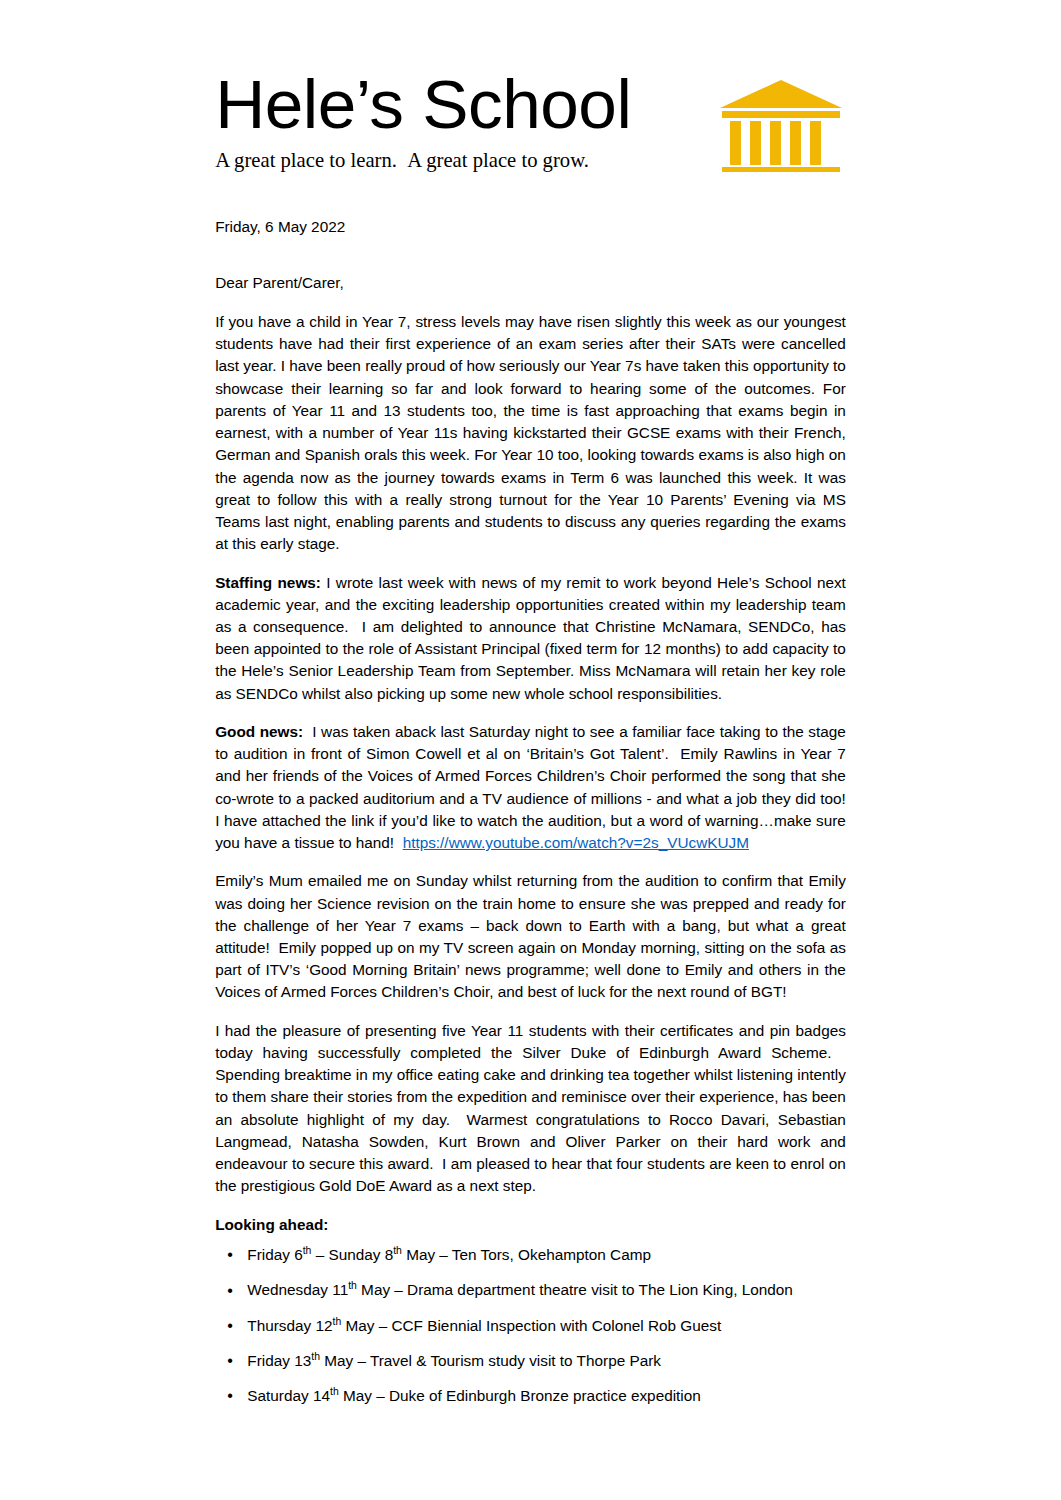Hele’s School
A great place to learn. A great place to grow.
Friday, 6 May 2022
Dear Parent/Carer,
If you have a child in Year 7, stress levels may have risen slightly this week as our youngest students have had their first experience of an exam series after their SATs were cancelled last year. I have been really proud of how seriously our Year 7s have taken this opportunity to showcase their learning so far and look forward to hearing some of the outcomes. For parents of Year 11 and 13 students too, the time is fast approaching that exams begin in earnest, with a number of Year 11s having kickstarted their GCSE exams with their French, German and Spanish orals this week. For Year 10 too, looking towards exams is also high on the agenda now as the journey towards exams in Term 6 was launched this week. It was great to follow this with a really strong turnout for the Year 10 Parents’ Evening via MS Teams last night, enabling parents and students to discuss any queries regarding the exams at this early stage.
Staffing news: I wrote last week with news of my remit to work beyond Hele’s School next academic year, and the exciting leadership opportunities created within my leadership team as a consequence. I am delighted to announce that Christine McNamara, SENDCo, has been appointed to the role of Assistant Principal (fixed term for 12 months) to add capacity to the Hele’s Senior Leadership Team from September. Miss McNamara will retain her key role as SENDCo whilst also picking up some new whole school responsibilities.
Good news: I was taken aback last Saturday night to see a familiar face taking to the stage to audition in front of Simon Cowell et al on ‘Britain’s Got Talent’. Emily Rawlins in Year 7 and her friends of the Voices of Armed Forces Children’s Choir performed the song that she co-wrote to a packed auditorium and a TV audience of millions - and what a job they did too! I have attached the link if you’d like to watch the audition, but a word of warning…make sure you have a tissue to hand! https://www.youtube.com/watch?v=2s_VUcwKUJM
Emily’s Mum emailed me on Sunday whilst returning from the audition to confirm that Emily was doing her Science revision on the train home to ensure she was prepped and ready for the challenge of her Year 7 exams – back down to Earth with a bang, but what a great attitude! Emily popped up on my TV screen again on Monday morning, sitting on the sofa as part of ITV’s ‘Good Morning Britain’ news programme; well done to Emily and others in the Voices of Armed Forces Children’s Choir, and best of luck for the next round of BGT!
I had the pleasure of presenting five Year 11 students with their certificates and pin badges today having successfully completed the Silver Duke of Edinburgh Award Scheme. Spending breaktime in my office eating cake and drinking tea together whilst listening intently to them share their stories from the expedition and reminisce over their experience, has been an absolute highlight of my day. Warmest congratulations to Rocco Davari, Sebastian Langmead, Natasha Sowden, Kurt Brown and Oliver Parker on their hard work and endeavour to secure this award. I am pleased to hear that four students are keen to enrol on the prestigious Gold DoE Award as a next step.
Looking ahead:
Friday 6th – Sunday 8th May – Ten Tors, Okehampton Camp
Wednesday 11th May – Drama department theatre visit to The Lion King, London
Thursday 12th May – CCF Biennial Inspection with Colonel Rob Guest
Friday 13th May – Travel & Tourism study visit to Thorpe Park
Saturday 14th May – Duke of Edinburgh Bronze practice expedition